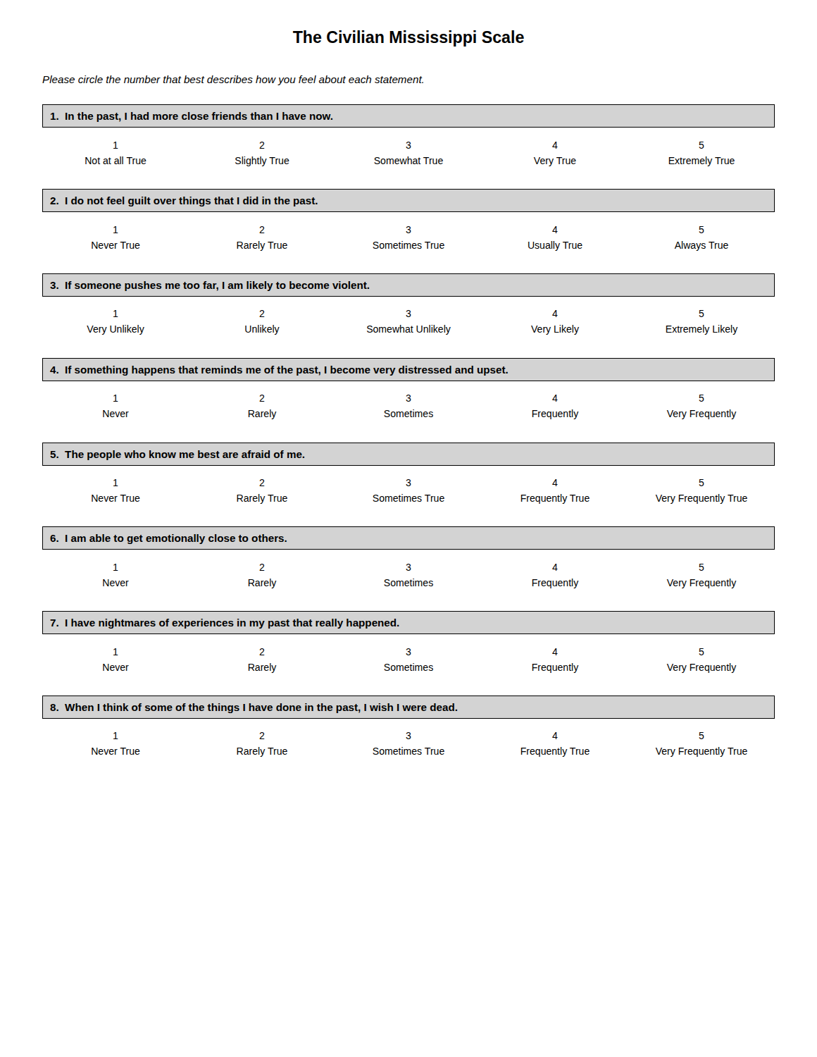The Civilian Mississippi Scale
Please circle the number that best describes how you feel about each statement.
1. In the past, I had more close friends than I have now.
| 1 | 2 | 3 | 4 | 5 |
| Not at all True | Slightly True | Somewhat True | Very True | Extremely True |
2. I do not feel guilt over things that I did in the past.
| 1 | 2 | 3 | 4 | 5 |
| Never True | Rarely True | Sometimes True | Usually True | Always True |
3. If someone pushes me too far, I am likely to become violent.
| 1 | 2 | 3 | 4 | 5 |
| Very Unlikely | Unlikely | Somewhat Unlikely | Very Likely | Extremely Likely |
4. If something happens that reminds me of the past, I become very distressed and upset.
| 1 | 2 | 3 | 4 | 5 |
| Never | Rarely | Sometimes | Frequently | Very Frequently |
5. The people who know me best are afraid of me.
| 1 | 2 | 3 | 4 | 5 |
| Never True | Rarely True | Sometimes True | Frequently True | Very Frequently True |
6. I am able to get emotionally close to others.
| 1 | 2 | 3 | 4 | 5 |
| Never | Rarely | Sometimes | Frequently | Very Frequently |
7. I have nightmares of experiences in my past that really happened.
| 1 | 2 | 3 | 4 | 5 |
| Never | Rarely | Sometimes | Frequently | Very Frequently |
8. When I think of some of the things I have done in the past, I wish I were dead.
| 1 | 2 | 3 | 4 | 5 |
| Never True | Rarely True | Sometimes True | Frequently True | Very Frequently True |